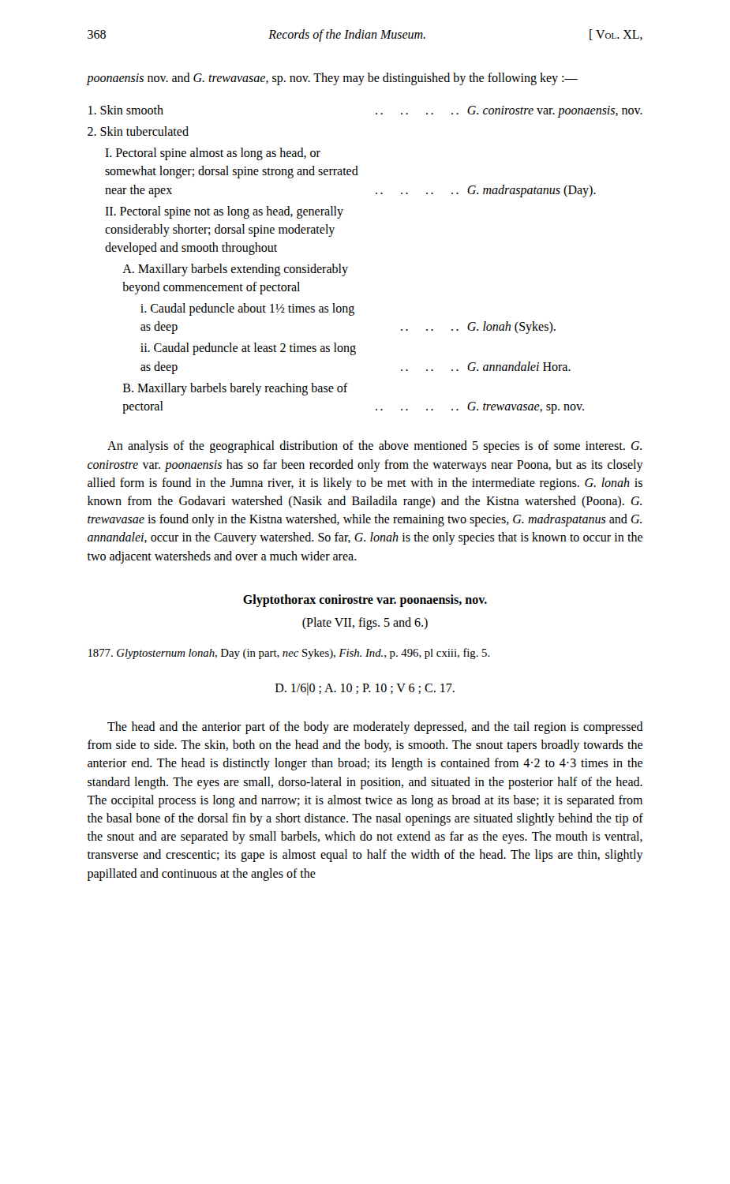368 Records of the Indian Museum. [ Vol. XL,
poonaensis nov. and G. trewavasae, sp. nov. They may be distinguished by the following key :—
| 1. Skin smooth | .. .. .. .. | G. conirostre var. poonaensis , nov. |
| 2. Skin tuberculated | | |
| I. Pectoral spine almost as long as head, or somewhat longer; dorsal spine strong and serrated near the apex | .. .. .. .. | G. madraspatanus (Day). |
| II. Pectoral spine not as long as head, generally considerably shorter; dorsal spine moderately developed and smooth throughout | | |
| A. Maxillary barbels extending considerably beyond commencement of pectoral | | |
| i. Caudal peduncle about 1½ times as long as deep | .. .. .. | G. lonah (Sykes). |
| ii. Caudal peduncle at least 2 times as long as deep | .. .. .. | G. annandalei Hora. |
| B. Maxillary barbels barely reaching base of pectoral | .. .. .. .. | G. trewavasae , sp. nov. |
An analysis of the geographical distribution of the above mentioned 5 species is of some interest. G. conirostre var. poonaensis has so far been recorded only from the waterways near Poona, but as its closely allied form is found in the Jumna river, it is likely to be met with in the intermediate regions. G. lonah is known from the Godavari watershed (Nasik and Bailadila range) and the Kistna watershed (Poona). G. trewavasae is found only in the Kistna watershed, while the remaining two species, G. madraspatanus and G. annandalei, occur in the Cauvery watershed. So far, G. lonah is the only species that is known to occur in the two adjacent watersheds and over a much wider area.
Glyptothorax conirostre var. poonaensis, nov.
(Plate VII, figs. 5 and 6.)
1877. Glyptosternum lonah, Day (in part, nec Sykes), Fish. Ind., p. 496, pl cxiii, fig. 5.
D. 1/6|0 ; A. 10 ; P. 10 ; V 6 ; C. 17.
The head and the anterior part of the body are moderately depressed, and the tail region is compressed from side to side. The skin, both on the head and the body, is smooth. The snout tapers broadly towards the anterior end. The head is distinctly longer than broad; its length is contained from 4·2 to 4·3 times in the standard length. The eyes are small, dorso-lateral in position, and situated in the posterior half of the head. The occipital process is long and narrow; it is almost twice as long as broad at its base; it is separated from the basal bone of the dorsal fin by a short distance. The nasal openings are situated slightly behind the tip of the snout and are separated by small barbels, which do not extend as far as the eyes. The mouth is ventral, transverse and crescentic; its gape is almost equal to half the width of the head. The lips are thin, slightly papillated and continuous at the angles of the